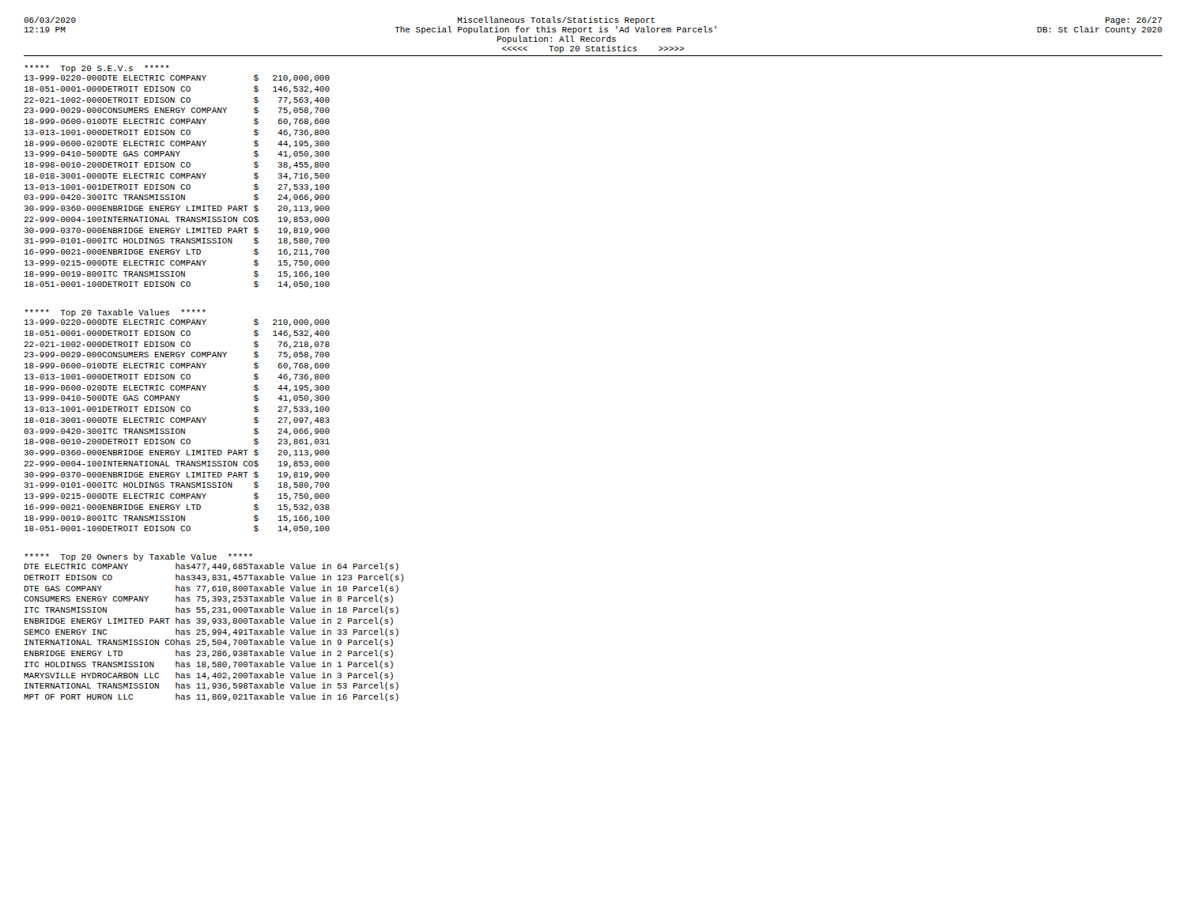06/03/2020 12:19 PM
Miscellaneous Totals/Statistics Report
The Special Population for this Report is 'Ad Valorem Parcels'
Population: All Records
Page: 26/27 DB: St Clair County 2020
<<<<< Top 20 Statistics >>>>>
***** Top 20 S.E.V.s *****
| 13-999-0220-000 | DTE ELECTRIC COMPANY | $ | 210,000,000 |
| 18-051-0001-000 | DETROIT EDISON CO | $ | 146,532,400 |
| 22-021-1002-000 | DETROIT EDISON CO | $ | 77,563,400 |
| 23-999-0029-000 | CONSUMERS ENERGY COMPANY | $ | 75,058,700 |
| 18-999-0600-010 | DTE ELECTRIC COMPANY | $ | 60,768,600 |
| 13-013-1001-000 | DETROIT EDISON CO | $ | 46,736,800 |
| 18-999-0600-020 | DTE ELECTRIC COMPANY | $ | 44,195,300 |
| 13-999-0410-500 | DTE GAS COMPANY | $ | 41,050,300 |
| 18-998-0010-200 | DETROIT EDISON CO | $ | 38,455,800 |
| 18-018-3001-000 | DTE ELECTRIC COMPANY | $ | 34,716,500 |
| 13-013-1001-001 | DETROIT EDISON CO | $ | 27,533,100 |
| 03-999-0420-300 | ITC TRANSMISSION | $ | 24,066,900 |
| 30-999-0360-000 | ENBRIDGE ENERGY LIMITED PART | $ | 20,113,900 |
| 22-999-0004-100 | INTERNATIONAL TRANSMISSION CO | $ | 19,853,000 |
| 30-999-0370-000 | ENBRIDGE ENERGY LIMITED PART | $ | 19,819,900 |
| 31-999-0101-000 | ITC HOLDINGS TRANSMISSION | $ | 18,580,700 |
| 16-999-0021-000 | ENBRIDGE ENERGY LTD | $ | 16,211,700 |
| 13-999-0215-000 | DTE ELECTRIC COMPANY | $ | 15,750,000 |
| 18-999-0019-800 | ITC TRANSMISSION | $ | 15,166,100 |
| 18-051-0001-100 | DETROIT EDISON CO | $ | 14,050,100 |
***** Top 20 Taxable Values *****
| 13-999-0220-000 | DTE ELECTRIC COMPANY | $ | 210,000,000 |
| 18-051-0001-000 | DETROIT EDISON CO | $ | 146,532,400 |
| 22-021-1002-000 | DETROIT EDISON CO | $ | 76,218,078 |
| 23-999-0029-000 | CONSUMERS ENERGY COMPANY | $ | 75,058,700 |
| 18-999-0600-010 | DTE ELECTRIC COMPANY | $ | 60,768,600 |
| 13-013-1001-000 | DETROIT EDISON CO | $ | 46,736,800 |
| 18-999-0600-020 | DTE ELECTRIC COMPANY | $ | 44,195,300 |
| 13-999-0410-500 | DTE GAS COMPANY | $ | 41,050,300 |
| 13-013-1001-001 | DETROIT EDISON CO | $ | 27,533,100 |
| 18-018-3001-000 | DTE ELECTRIC COMPANY | $ | 27,097,483 |
| 03-999-0420-300 | ITC TRANSMISSION | $ | 24,066,900 |
| 18-998-0010-200 | DETROIT EDISON CO | $ | 23,861,031 |
| 30-999-0360-000 | ENBRIDGE ENERGY LIMITED PART | $ | 20,113,900 |
| 22-999-0004-100 | INTERNATIONAL TRANSMISSION CO | $ | 19,853,000 |
| 30-999-0370-000 | ENBRIDGE ENERGY LIMITED PART | $ | 19,819,900 |
| 31-999-0101-000 | ITC HOLDINGS TRANSMISSION | $ | 18,580,700 |
| 13-999-0215-000 | DTE ELECTRIC COMPANY | $ | 15,750,000 |
| 16-999-0021-000 | ENBRIDGE ENERGY LTD | $ | 15,532,038 |
| 18-999-0019-800 | ITC TRANSMISSION | $ | 15,166,100 |
| 18-051-0001-100 | DETROIT EDISON CO | $ | 14,050,100 |
***** Top 20 Owners by Taxable Value *****
| DTE ELECTRIC COMPANY | has | 477,449,685 | Taxable Value in 64 Parcel(s) |
| DETROIT EDISON CO | has | 343,831,457 | Taxable Value in 123 Parcel(s) |
| DTE GAS COMPANY | has | 77,610,800 | Taxable Value in 10 Parcel(s) |
| CONSUMERS ENERGY COMPANY | has | 75,393,253 | Taxable Value in 8 Parcel(s) |
| ITC TRANSMISSION | has | 55,231,000 | Taxable Value in 18 Parcel(s) |
| ENBRIDGE ENERGY LIMITED PART | has | 39,933,800 | Taxable Value in 2 Parcel(s) |
| SEMCO ENERGY INC | has | 25,994,491 | Taxable Value in 33 Parcel(s) |
| INTERNATIONAL TRANSMISSION CO | has | 25,504,700 | Taxable Value in 9 Parcel(s) |
| ENBRIDGE ENERGY LTD | has | 23,286,938 | Taxable Value in 2 Parcel(s) |
| ITC HOLDINGS TRANSMISSION | has | 18,580,700 | Taxable Value in 1 Parcel(s) |
| MARYSVILLE HYDROCARBON LLC | has | 14,402,200 | Taxable Value in 3 Parcel(s) |
| INTERNATIONAL TRANSMISSION | has | 11,936,598 | Taxable Value in 53 Parcel(s) |
| MPT OF PORT HURON LLC | has | 11,869,021 | Taxable Value in 16 Parcel(s) |